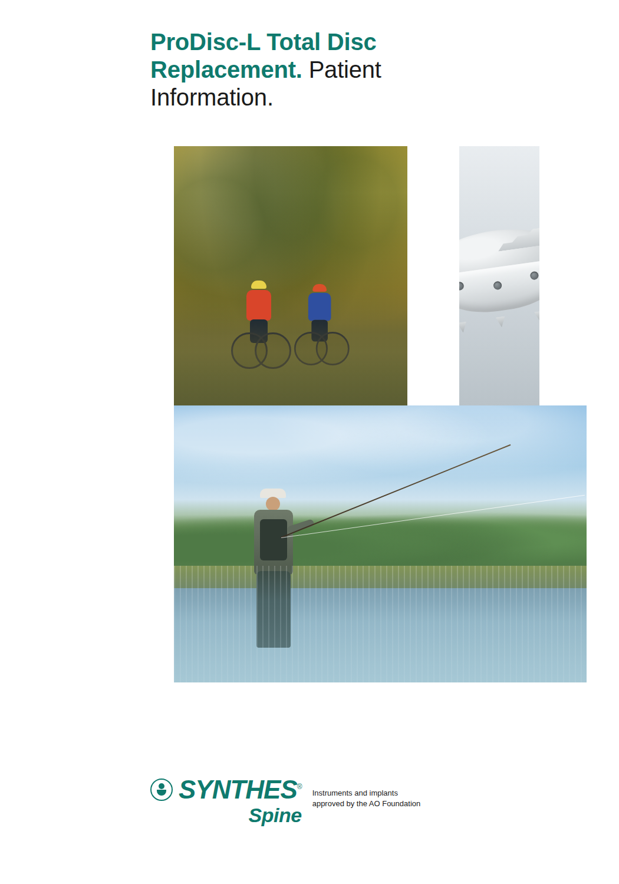ProDisc-L Total Disc
Replacement. Patient
Information.
SYNTHES®
Spine
Instruments and implants
approved by the AO Foundation